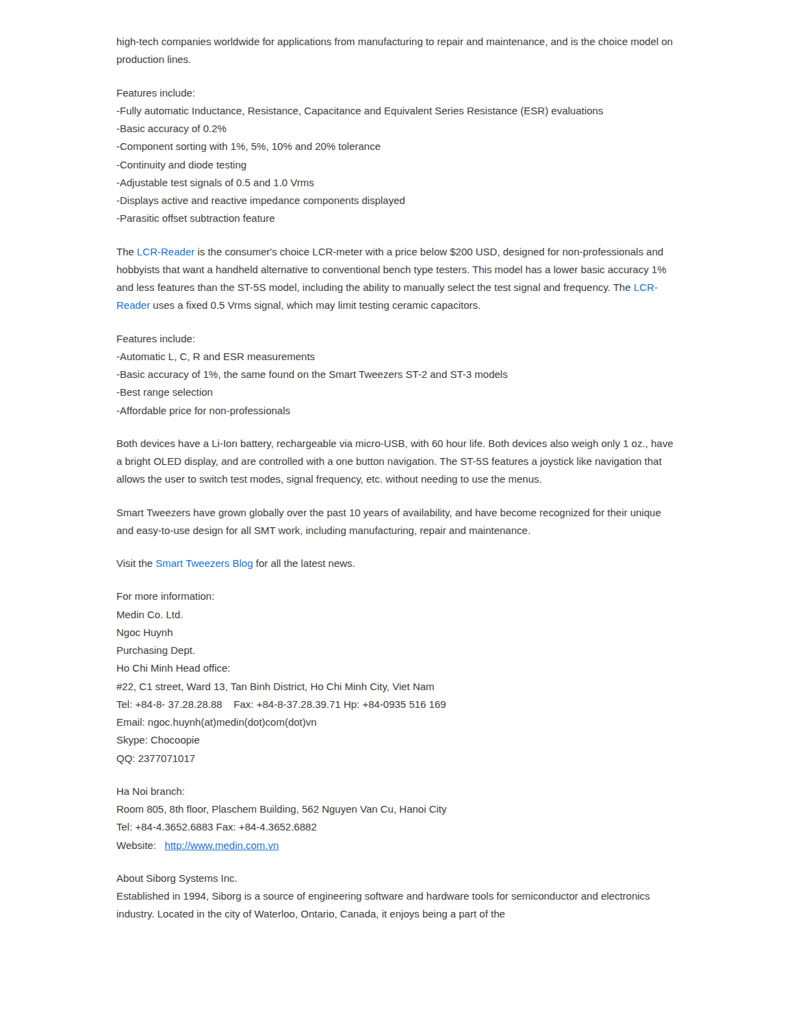high-tech companies worldwide for applications from manufacturing to repair and maintenance, and is the choice model on production lines.
Features include: -Fully automatic Inductance, Resistance, Capacitance and Equivalent Series Resistance (ESR) evaluations -Basic accuracy of 0.2% -Component sorting with 1%, 5%, 10% and 20% tolerance -Continuity and diode testing -Adjustable test signals of 0.5 and 1.0 Vrms -Displays active and reactive impedance components displayed -Parasitic offset subtraction feature
The LCR-Reader is the consumer's choice LCR-meter with a price below $200 USD, designed for non-professionals and hobbyists that want a handheld alternative to conventional bench type testers. This model has a lower basic accuracy 1% and less features than the ST-5S model, including the ability to manually select the test signal and frequency. The LCR-Reader uses a fixed 0.5 Vrms signal, which may limit testing ceramic capacitors.
Features include: -Automatic L, C, R and ESR measurements -Basic accuracy of 1%, the same found on the Smart Tweezers ST-2 and ST-3 models -Best range selection -Affordable price for non-professionals
Both devices have a Li-Ion battery, rechargeable via micro-USB, with 60 hour life. Both devices also weigh only 1 oz., have a bright OLED display, and are controlled with a one button navigation. The ST-5S features a joystick like navigation that allows the user to switch test modes, signal frequency, etc. without needing to use the menus.
Smart Tweezers have grown globally over the past 10 years of availability, and have become recognized for their unique and easy-to-use design for all SMT work, including manufacturing, repair and maintenance.
Visit the Smart Tweezers Blog for all the latest news.
For more information: Medin Co. Ltd. Ngoc Huynh Purchasing Dept. Ho Chi Minh Head office: #22, C1 street, Ward 13, Tan Binh District, Ho Chi Minh City, Viet Nam Tel: +84-8- 37.28.28.88 Fax: +84-8-37.28.39.71 Hp: +84-0935 516 169 Email: ngoc.huynh(at)medin(dot)com(dot)vn Skype: Chocoopie QQ: 2377071017
Ha Noi branch: Room 805, 8th floor, Plaschem Building, 562 Nguyen Van Cu, Hanoi City Tel: +84-4.3652.6883 Fax: +84-4.3652.6882 Website: http://www.medin.com.vn
About Siborg Systems Inc.
Established in 1994, Siborg is a source of engineering software and hardware tools for semiconductor and electronics industry. Located in the city of Waterloo, Ontario, Canada, it enjoys being a part of the